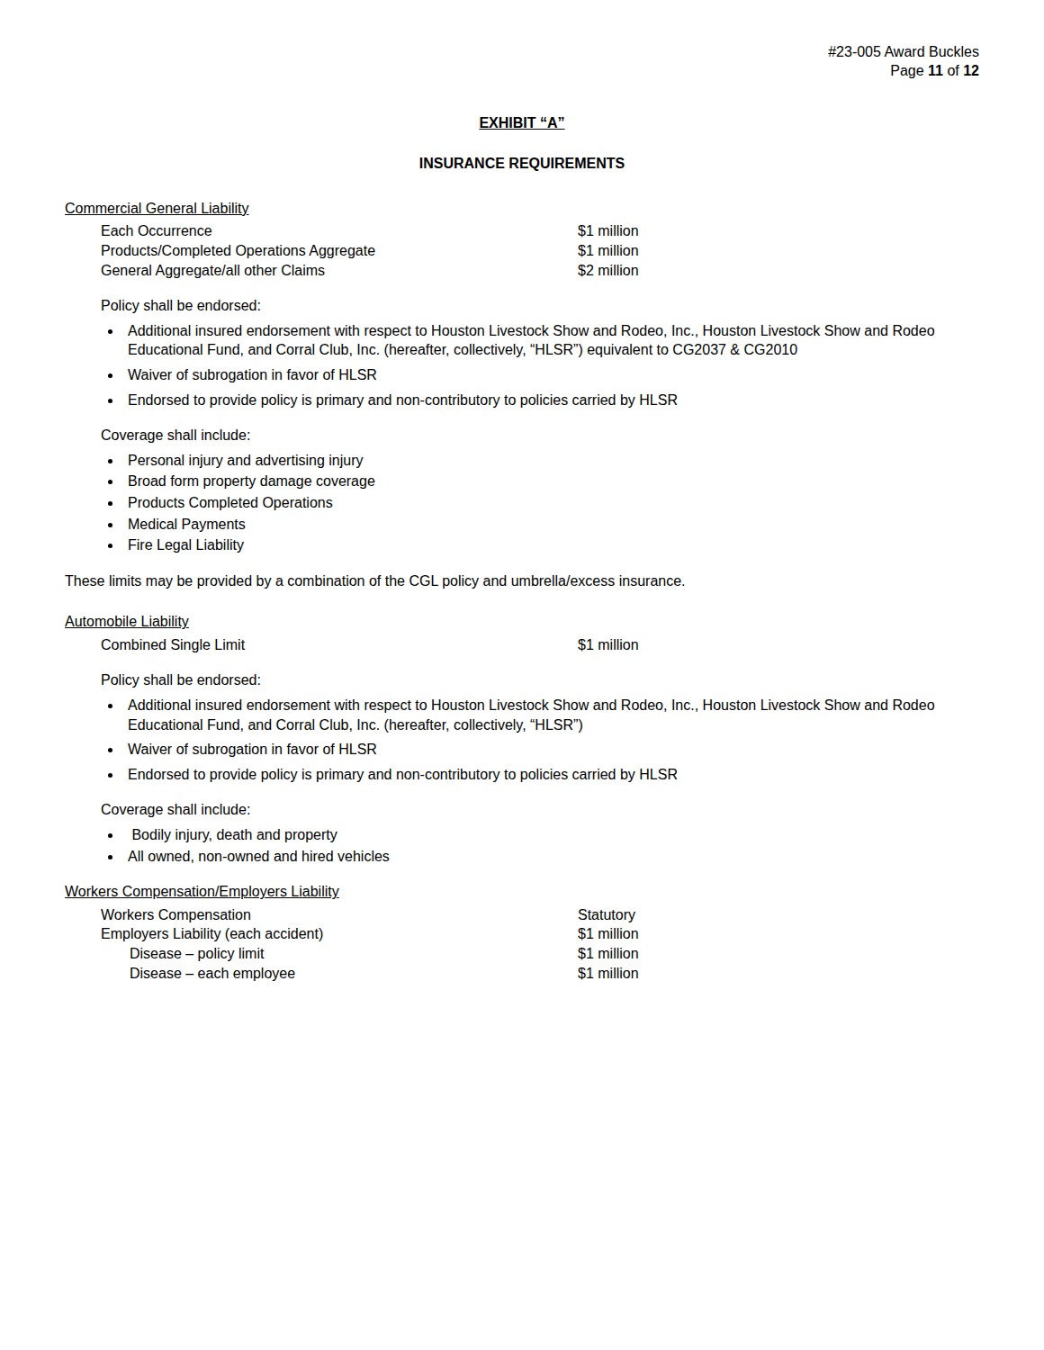#23-005 Award Buckles
Page 11 of 12
EXHIBIT “A”
INSURANCE REQUIREMENTS
Commercial General Liability
Each Occurrence $1 million
Products/Completed Operations Aggregate $1 million
General Aggregate/all other Claims $2 million
Policy shall be endorsed:
Additional insured endorsement with respect to Houston Livestock Show and Rodeo, Inc., Houston Livestock Show and Rodeo Educational Fund, and Corral Club, Inc. (hereafter, collectively, “HLSR”) equivalent to CG2037 & CG2010
Waiver of subrogation in favor of HLSR
Endorsed to provide policy is primary and non-contributory to policies carried by HLSR
Coverage shall include:
Personal injury and advertising injury
Broad form property damage coverage
Products Completed Operations
Medical Payments
Fire Legal Liability
These limits may be provided by a combination of the CGL policy and umbrella/excess insurance.
Automobile Liability
Combined Single Limit $1 million
Policy shall be endorsed:
Additional insured endorsement with respect to Houston Livestock Show and Rodeo, Inc., Houston Livestock Show and Rodeo Educational Fund, and Corral Club, Inc. (hereafter, collectively, “HLSR”)
Waiver of subrogation in favor of HLSR
Endorsed to provide policy is primary and non-contributory to policies carried by HLSR
Coverage shall include:
Bodily injury, death and property
All owned, non-owned and hired vehicles
Workers Compensation/Employers Liability
Workers Compensation Statutory
Employers Liability (each accident) $1 million
Disease – policy limit $1 million
Disease – each employee $1 million